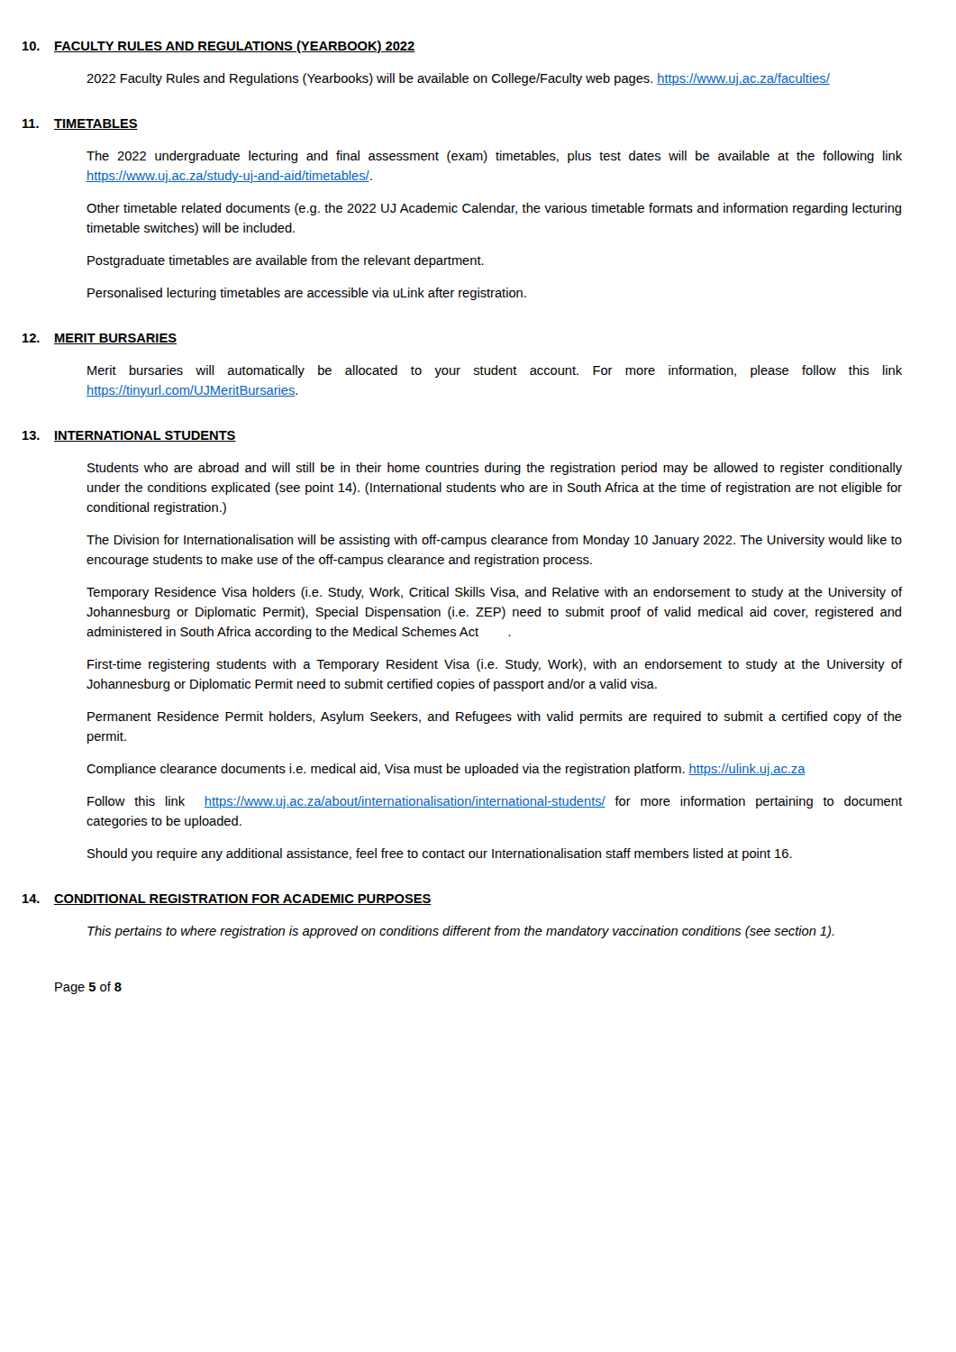10. FACULTY RULES AND REGULATIONS (YEARBOOK) 2022
2022 Faculty Rules and Regulations (Yearbooks) will be available on College/Faculty web pages. https://www.uj.ac.za/faculties/
11. TIMETABLES
The 2022 undergraduate lecturing and final assessment (exam) timetables, plus test dates will be available at the following link https://www.uj.ac.za/study-uj-and-aid/timetables/.
Other timetable related documents (e.g. the 2022 UJ Academic Calendar, the various timetable formats and information regarding lecturing timetable switches) will be included.
Postgraduate timetables are available from the relevant department.
Personalised lecturing timetables are accessible via uLink after registration.
12. MERIT BURSARIES
Merit bursaries will automatically be allocated to your student account. For more information, please follow this link https://tinyurl.com/UJMeritBursaries.
13. INTERNATIONAL STUDENTS
Students who are abroad and will still be in their home countries during the registration period may be allowed to register conditionally under the conditions explicated (see point 14). (International students who are in South Africa at the time of registration are not eligible for conditional registration.)
The Division for Internationalisation will be assisting with off-campus clearance from Monday 10 January 2022. The University would like to encourage students to make use of the off-campus clearance and registration process.
Temporary Residence Visa holders (i.e. Study, Work, Critical Skills Visa, and Relative with an endorsement to study at the University of Johannesburg or Diplomatic Permit), Special Dispensation (i.e. ZEP) need to submit proof of valid medical aid cover, registered and administered in South Africa according to the Medical Schemes Act .
First-time registering students with a Temporary Resident Visa (i.e. Study, Work), with an endorsement to study at the University of Johannesburg or Diplomatic Permit need to submit certified copies of passport and/or a valid visa.
Permanent Residence Permit holders, Asylum Seekers, and Refugees with valid permits are required to submit a certified copy of the permit.
Compliance clearance documents i.e. medical aid, Visa must be uploaded via the registration platform. https://ulink.uj.ac.za
Follow this link https://www.uj.ac.za/about/internationalisation/international-students/ for more information pertaining to document categories to be uploaded.
Should you require any additional assistance, feel free to contact our Internationalisation staff members listed at point 16.
14. CONDITIONAL REGISTRATION FOR ACADEMIC PURPOSES
This pertains to where registration is approved on conditions different from the mandatory vaccination conditions (see section 1).
Page 5 of 8